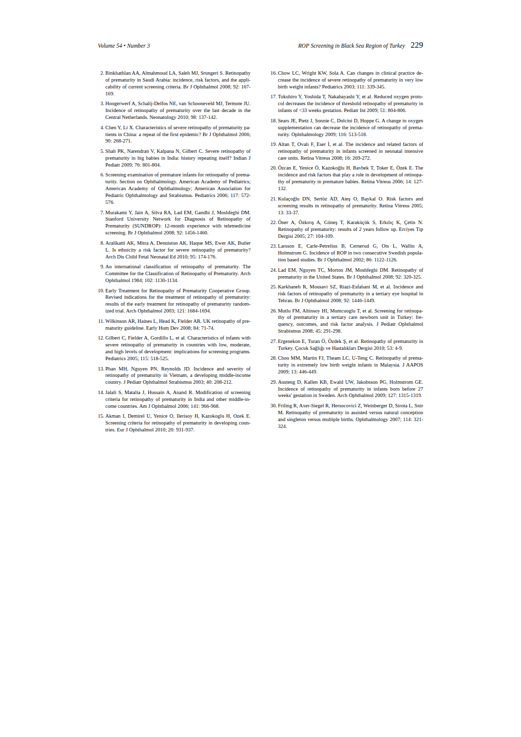Volume 54 • Number 3
ROP Screening in Black Sea Region of Turkey 229
Binkhathlan AA, Almahmoud LA, Saleh MJ, Srungeri S. Retinopathy of prematurity in Saudi Arabia: incidence, risk factors, and the applicability of current screening criteria. Br J Ophthalmol 2008; 92: 167-169.
Hoogerwerf A, Schalij-Delfos NE, van Schooneveld MJ, Termote JU. Incidence of retinopathy of prematurity over the last decade in the Central Netherlands. Neonatology 2010; 98: 137-142.
Chen Y, Li X. Characteristics of severe retinopathy of prematurity patients in China: a repeat of the first epidemic? Br J Ophthalmol 2006; 90: 268-271.
Shah PK, Narendran V, Kalpana N, Gilbert C. Severe retinopathy of prematurity in big babies in India: history repeating itself? Indian J Pediatr 2009; 76: 801-804.
Screening examination of premature infants for retinopathy of prematurity. Section on Ophthalmology. American Academy of Pediatrics; American Academy of Ophthalmology; American Association for Pediatric Ophthalmology and Strabismus. Pediatrics 2006; 117: 572-576.
Murakami Y, Jain A, Silva RA, Lad EM, Gandhi J, Moshfeghi DM. Stanford University Network for Diagnosis of Retinopathy of Prematurity (SUNDROP): 12-month experience with telemedicine screening. Br J Ophthalmol 2008; 92: 1456-1460.
Aralikatti AK, Mitra A, Denniston AK, Haque MS, Ewer AK, Butler L. Is ethnicity a risk factor for severe retinopathy of prematurity? Arch Dis Child Fetal Neonatal Ed 2010; 95: 174-176.
An international classification of retinopathy of prematurity. The Committee for the Classification of Retinopathy of Prematurity. Arch Ophthalmol 1984; 102: 1130-1134.
Early Treatment for Retinopathy of Prematurity Cooperative Group. Revised indications for the treatment of retinopathy of prematurity: results of the early treatment for retinopathy of prematurity randomized trial. Arch Ophthalmol 2003; 121: 1684-1694.
Wilkinson AR, Haines L, Head K, Fielder AR. UK retinopathy of prematurity guideline. Early Hum Dev 2008; 84: 71-74.
Gilbert C, Fielder A, Gordillo L, et al. Characteristics of infants with severe retinopathy of prematurity in countries with low, moderate, and high levels of development: implications for screening programs. Pediatrics 2005; 115: 518-525.
Phan MH, Nguyen PN, Reynolds JD. Incidence and severity of retinopathy of prematurity in Vietnam, a developing middle-income country. J Pediatr Ophthalmol Strabismus 2003; 40: 208-212.
Jalali S, Matalia J, Hussain A, Anand R. Modification of screening criteria for retinopathy of prematurity in India and other middle-income countries. Am J Ophthalmol 2006; 141: 966-968.
Akman I, Demirel U, Yenice O, Ilerisoy H, Kazokoglu H, Ozek E. Screening criteria for retinopathy of prematurity in developing countries. Eur J Ophthalmol 2010; 20: 931-937.
Chow LC, Wright KW, Sola A. Can changes in clinical practice decrease the incidence of severe retinopathy of prematurity in very low birth weight infants? Pediatrics 2003; 111: 339-345.
Tokuhiro Y, Yoshida T, Nakabayashi Y, et al. Reduced oxygen protocol decreases the incidence of threshold retinopathy of prematurity in infants of <33 weeks gestation. Pediatr Int 2009; 51: 804-806.
Sears JE, Pietz J, Sonnie C, Dolcini D, Hoppe G. A change in oxygen supplementation can decrease the incidence of retinopathy of prematurity. Ophthalmology 2009; 116: 513-518.
Altan T, Ovalı F, Eser İ, et al. The incidence and related factors of retinopathy of prematurity in infants screened in neonatal intensive care units. Retina Vitreus 2008; 16: 269-272.
Özcan E, Yenice Ö, Kazokoğlu H, Bavbek T, Toker E, Özek E. The incidence and risk factors that play a role in development of retinopathy of prematurity in premature babies. Retina Vitreus 2006; 14: 127-132.
Kulaçoğlu DN, Sertöz AD, Ateş O, Baykal O. Risk factors and screening results in retinopathy of prematurity. Retina Vitreus 2005; 13: 33-37.
Öner A, Özkırış A, Güneş T, Karaküçük S, Erkılıç K, Çetin N. Retinopathy of prematurity: results of 2 years follow up. Erciyes Tıp Dergisi 2005; 27: 104-109.
Larsson E, Carle-Petrelius B, Cernerud G, Ots L, Wallin A, Holmstrom G. Incidence of ROP in two consecutive Swedish population based studies. Br J Ophthalmol 2002; 86: 1122-1126.
Lad EM, Nguyen TC, Morton JM, Moshfeghi DM. Retinopathy of prematurity in the United States. Br J Ophthalmol 2008; 92: 320-325.
Karkhaneh R, Mousavi SZ, Riazi-Esfahani M, et al. Incidence and risk factors of retinopathy of prematurity in a tertiary eye hospital in Tehran. Br J Ophthalmol 2008; 92: 1446-1449.
Mutlu FM, Altinsoy HI, Mumcuoglu T, et al. Screening for retinopathy of prematurity in a tertiary care newborn unit in Turkey: frequency, outcomes, and risk factor analysis. J Pediatr Ophthalmol Strabismus 2008; 45: 291-298.
Ergenekon E, Turan Ö, Özdek Ş, et al. Retinopathy of prematurity in Turkey. Çocuk Sağlığı ve Hastalıkları Dergisi 2010; 53: 4-9.
Choo MM, Martin FJ, Theam LC, U-Teng C. Retinopathy of prematurity in extremely low birth weight infants in Malaysia. J AAPOS 2009; 13: 446-449.
Austeng D, Kallen KB, Ewald UW, Jakobsson PG, Holmstrom GE. Incidence of retinopathy of prematurity in infants born before 27 weeks' gestation in Sweden. Arch Ophthalmol 2009; 127: 1315-1319.
Friling R, Axer-Siegel R, Hersocovici Z, Weinberger D, Sirota L, Snir M. Retinopathy of prematurity in assisted versus natural conception and singleton versus multiple births. Ophthalmology 2007; 114: 321-324.